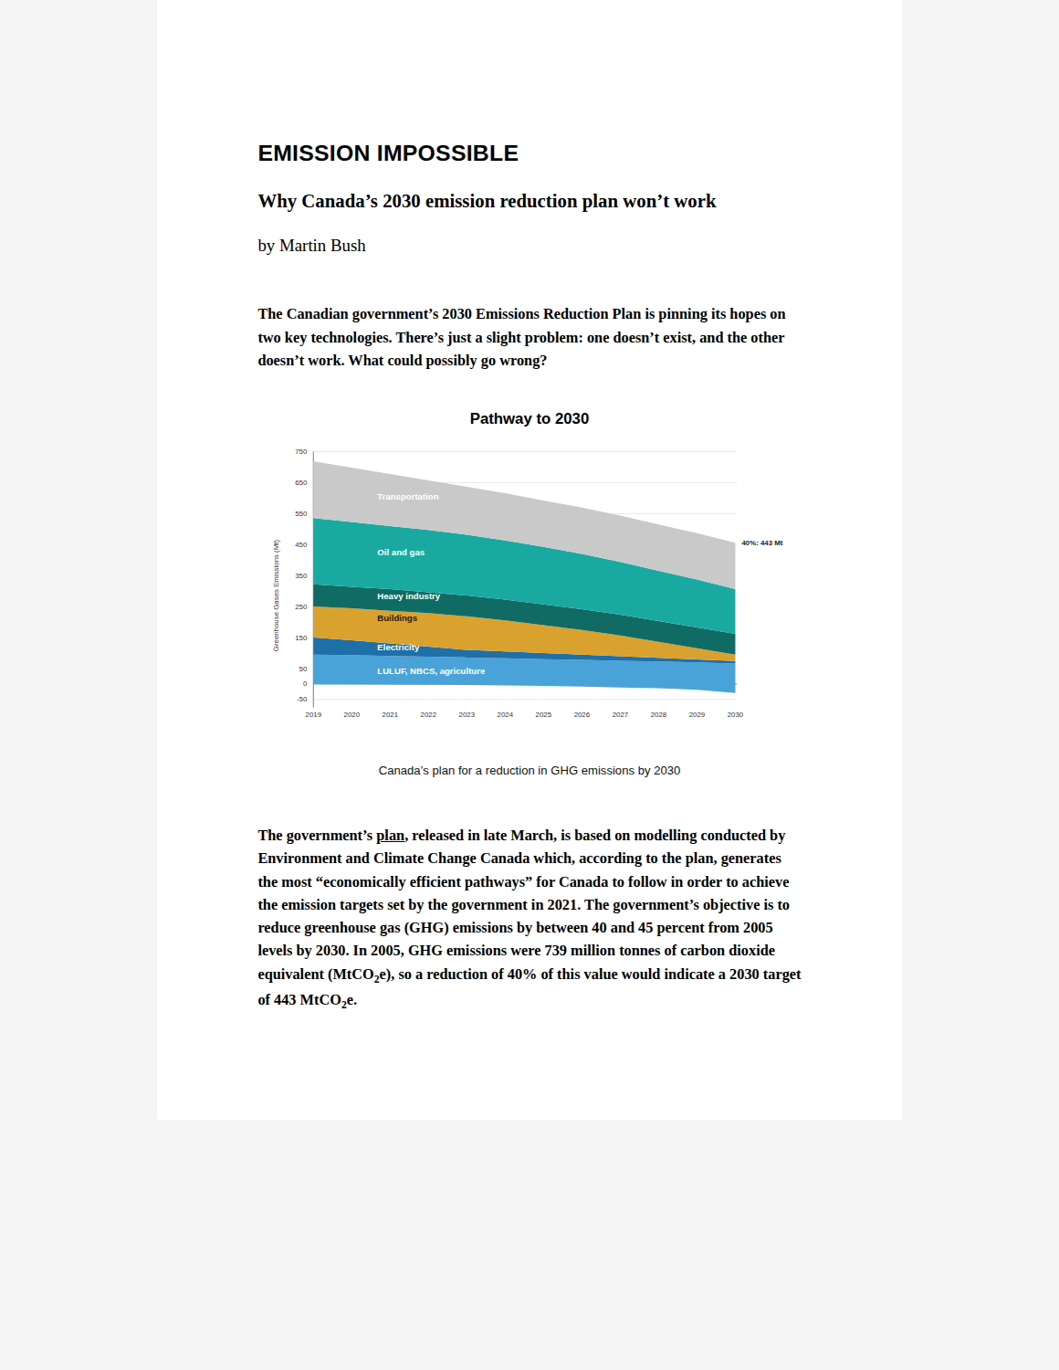EMISSION IMPOSSIBLE
Why Canada’s 2030 emission reduction plan won’t work
by Martin Bush
The Canadian government’s 2030 Emissions Reduction Plan is pinning its hopes on two key technologies. There’s just a slight problem: one doesn’t exist, and the other doesn’t work. What could possibly go wrong?
Pathway to 2030
750 650 550 450 350 250 150 50 0 -50 Greenhouse Gases Emissions (Mt) Transportation Oil and gas Heavy industry Buildings Electricity LULUF, NBCS, agriculture 40%: 443 Mt 2019 2020 2021 2022 2023 2024 2025 2026 2027 2028 2029 2030
Canada’s plan for a reduction in GHG emissions by 2030
The government’s plan, released in late March, is based on modelling conducted by Environment and Climate Change Canada which, according to the plan, generates the most “economically efficient pathways” for Canada to follow in order to achieve the emission targets set by the government in 2021. The government’s objective is to reduce greenhouse gas (GHG) emissions by between 40 and 45 percent from 2005 levels by 2030. In 2005, GHG emissions were 739 million tonnes of carbon dioxide equivalent (MtCO2e), so a reduction of 40% of this value would indicate a 2030 target of 443 MtCO2e.